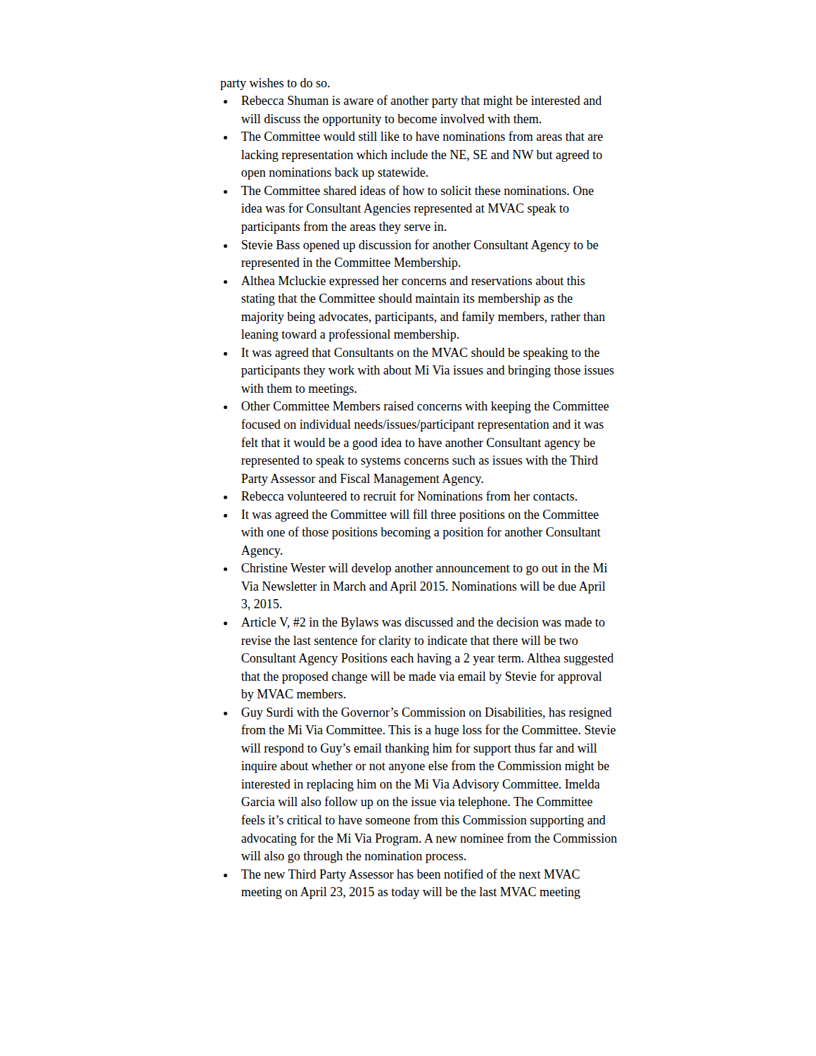party wishes to do so.
Rebecca Shuman is aware of another party that might be interested and will discuss the opportunity to become involved with them.
The Committee would still like to have nominations from areas that are lacking representation which include the NE, SE and NW but agreed to open nominations back up statewide.
The Committee shared ideas of how to solicit these nominations. One idea was for Consultant Agencies represented at MVAC speak to participants from the areas they serve in.
Stevie Bass opened up discussion for another Consultant Agency to be represented in the Committee Membership.
Althea Mcluckie expressed her concerns and reservations about this stating that the Committee should maintain its membership as the majority being advocates, participants, and family members, rather than leaning toward a professional membership.
It was agreed that Consultants on the MVAC should be speaking to the participants they work with about Mi Via issues and bringing those issues with them to meetings.
Other Committee Members raised concerns with keeping the Committee focused on individual needs/issues/participant representation and it was felt that it would be a good idea to have another Consultant agency be represented to speak to systems concerns such as issues with the Third Party Assessor and Fiscal Management Agency.
Rebecca volunteered to recruit for Nominations from her contacts.
It was agreed the Committee will fill three positions on the Committee with one of those positions becoming a position for another Consultant Agency.
Christine Wester will develop another announcement to go out in the Mi Via Newsletter in March and April 2015. Nominations will be due April 3, 2015.
Article V, #2 in the Bylaws was discussed and the decision was made to revise the last sentence for clarity to indicate that there will be two Consultant Agency Positions each having a 2 year term. Althea suggested that the proposed change will be made via email by Stevie for approval by MVAC members.
Guy Surdi with the Governor’s Commission on Disabilities, has resigned from the Mi Via Committee. This is a huge loss for the Committee. Stevie will respond to Guy’s email thanking him for support thus far and will inquire about whether or not anyone else from the Commission might be interested in replacing him on the Mi Via Advisory Committee. Imelda Garcia will also follow up on the issue via telephone. The Committee feels it’s critical to have someone from this Commission supporting and advocating for the Mi Via Program. A new nominee from the Commission will also go through the nomination process.
The new Third Party Assessor has been notified of the next MVAC meeting on April 23, 2015 as today will be the last MVAC meeting